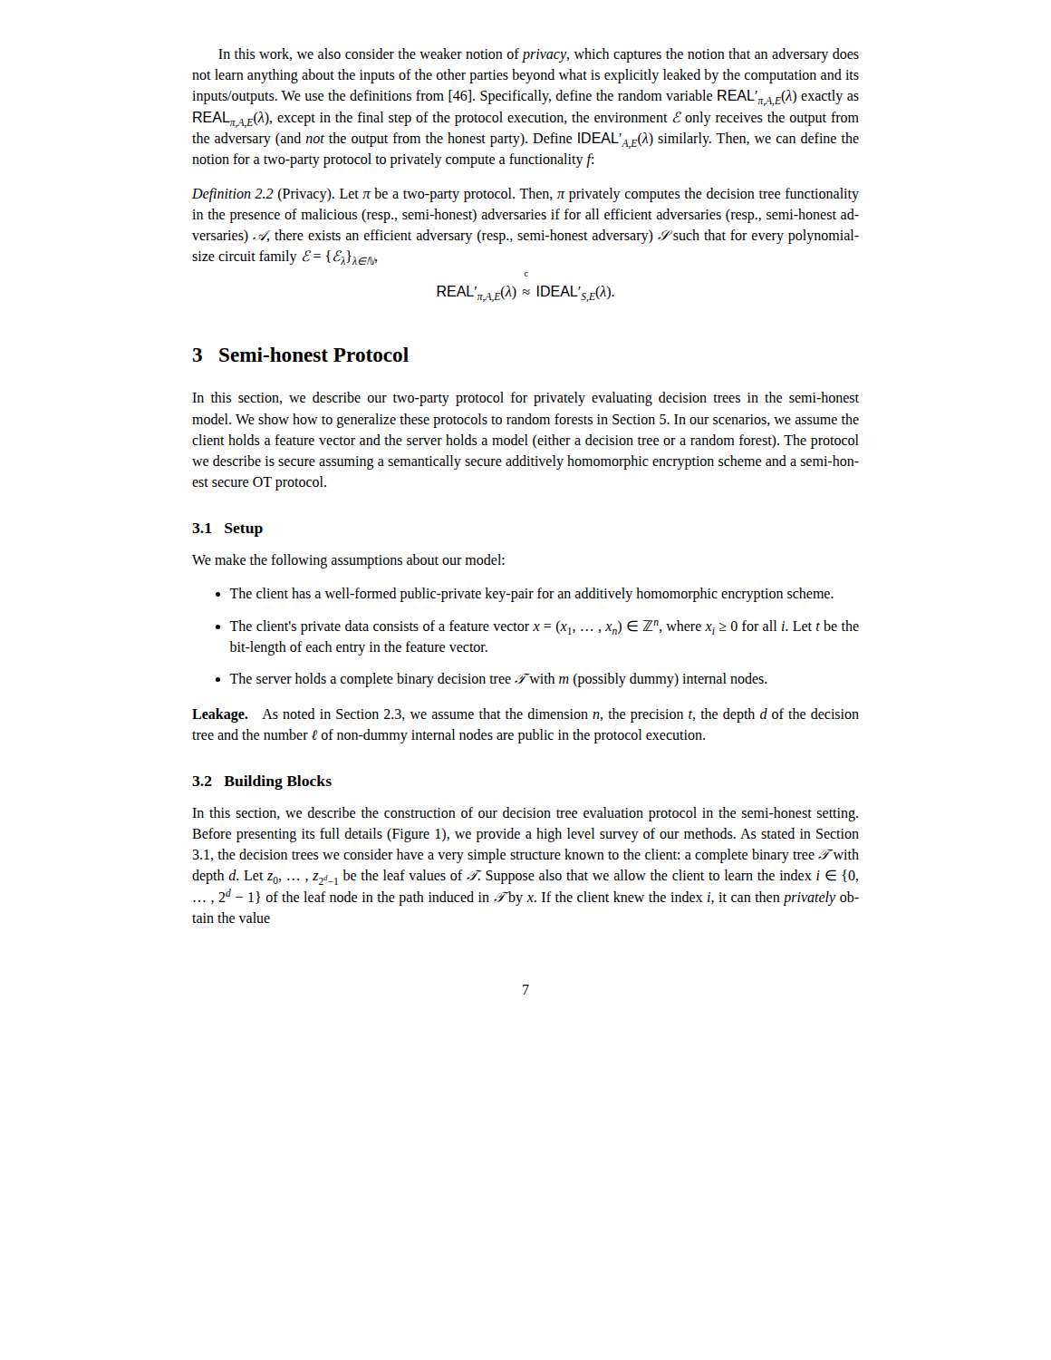In this work, we also consider the weaker notion of privacy, which captures the notion that an adversary does not learn anything about the inputs of the other parties beyond what is explicitly leaked by the computation and its inputs/outputs. We use the definitions from [46]. Specifically, define the random variable REAL′π,A,E(λ) exactly as REALπ,A,E(λ), except in the final step of the protocol execution, the environment ℰ only receives the output from the adversary (and not the output from the honest party). Define IDEAL′A,E(λ) similarly. Then, we can define the notion for a two-party protocol to privately compute a functionality f:
Definition 2.2 (Privacy). Let π be a two-party protocol. Then, π privately computes the decision tree functionality in the presence of malicious (resp., semi-honest) adversaries if for all efficient adversaries (resp., semi-honest adversaries) 𝒜, there exists an efficient adversary (resp., semi-honest adversary) 𝒮 such that for every polynomial-size circuit family ℰ = {ℰλ}λ∈ℕ,
REAL′π,A,E(λ) ≈c IDEAL′S,E(λ).
3 Semi-honest Protocol
In this section, we describe our two-party protocol for privately evaluating decision trees in the semi-honest model. We show how to generalize these protocols to random forests in Section 5. In our scenarios, we assume the client holds a feature vector and the server holds a model (either a decision tree or a random forest). The protocol we describe is secure assuming a semantically secure additively homomorphic encryption scheme and a semi-honest secure OT protocol.
3.1 Setup
We make the following assumptions about our model:
The client has a well-formed public-private key-pair for an additively homomorphic encryption scheme.
The client's private data consists of a feature vector x = (x1, … , xn) ∈ ℤn, where xi ≥ 0 for all i. Let t be the bit-length of each entry in the feature vector.
The server holds a complete binary decision tree 𝒯 with m (possibly dummy) internal nodes.
Leakage. As noted in Section 2.3, we assume that the dimension n, the precision t, the depth d of the decision tree and the number ℓ of non-dummy internal nodes are public in the protocol execution.
3.2 Building Blocks
In this section, we describe the construction of our decision tree evaluation protocol in the semi-honest setting. Before presenting its full details (Figure 1), we provide a high level survey of our methods. As stated in Section 3.1, the decision trees we consider have a very simple structure known to the client: a complete binary tree 𝒯 with depth d. Let z0, … , z2d−1 be the leaf values of 𝒯. Suppose also that we allow the client to learn the index i ∈ {0, … , 2d − 1} of the leaf node in the path induced in 𝒯 by x. If the client knew the index i, it can then privately obtain the value
7